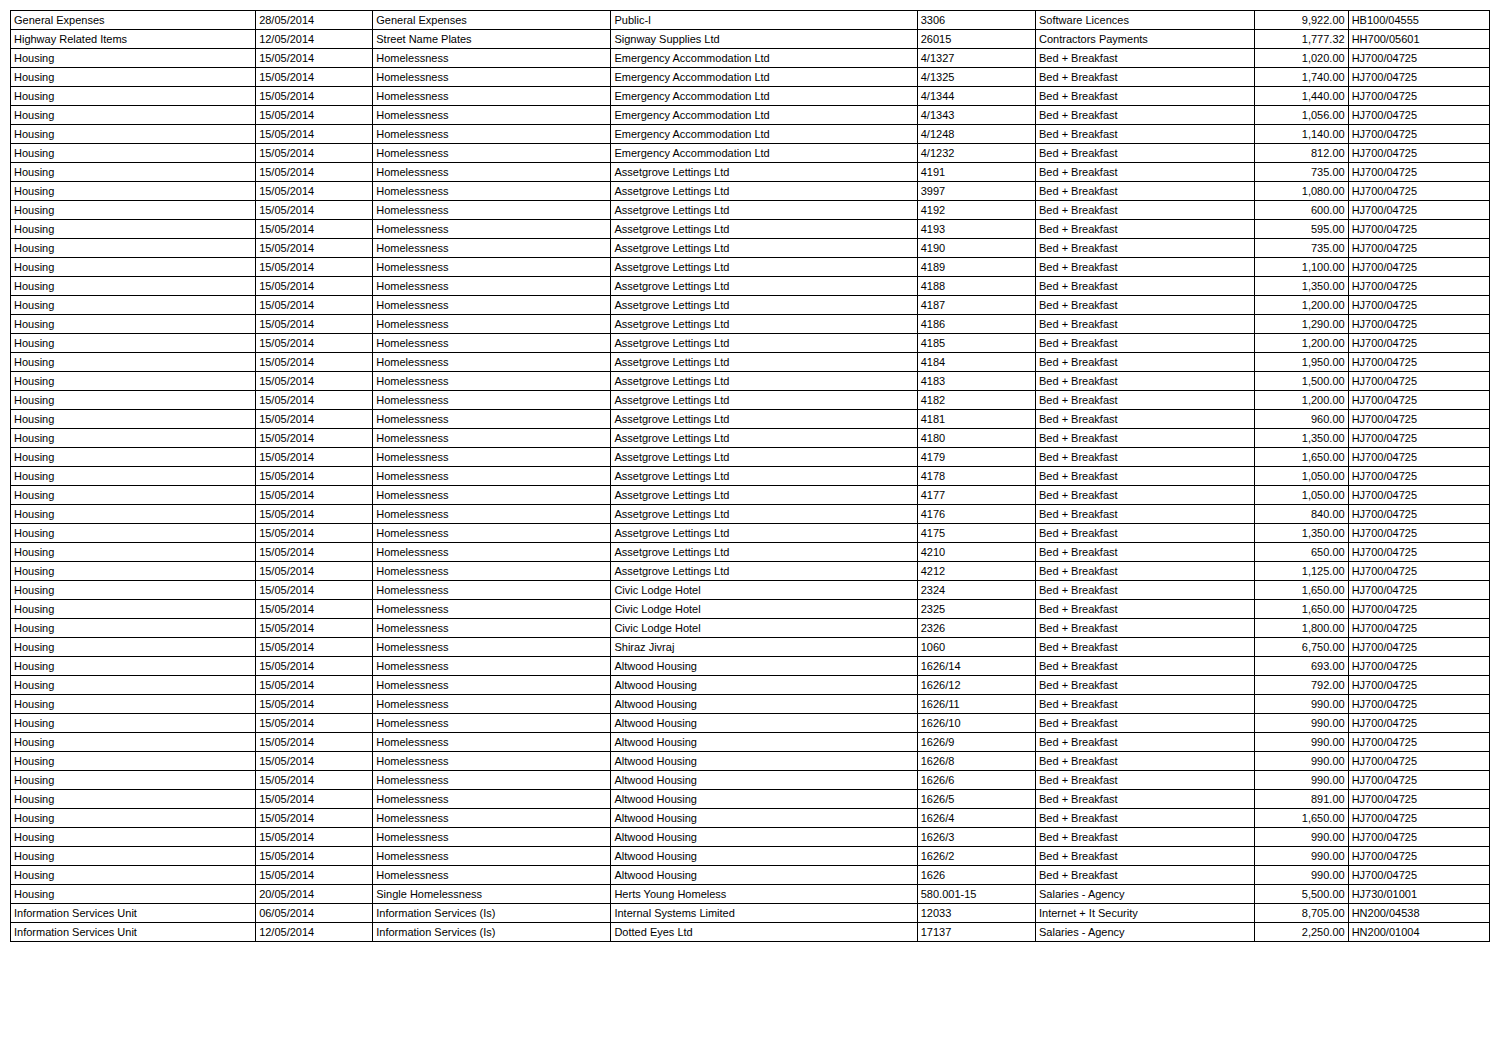| General Expenses | 28/05/2014 | General Expenses | Public-I | 3306 | Software Licences | 9,922.00 | HB100/04555 |
| Highway Related Items | 12/05/2014 | Street Name Plates | Signway Supplies Ltd | 26015 | Contractors Payments | 1,777.32 | HH700/05601 |
| Housing | 15/05/2014 | Homelessness | Emergency Accommodation Ltd | 4/1327 | Bed + Breakfast | 1,020.00 | HJ700/04725 |
| Housing | 15/05/2014 | Homelessness | Emergency Accommodation Ltd | 4/1325 | Bed + Breakfast | 1,740.00 | HJ700/04725 |
| Housing | 15/05/2014 | Homelessness | Emergency Accommodation Ltd | 4/1344 | Bed + Breakfast | 1,440.00 | HJ700/04725 |
| Housing | 15/05/2014 | Homelessness | Emergency Accommodation Ltd | 4/1343 | Bed + Breakfast | 1,056.00 | HJ700/04725 |
| Housing | 15/05/2014 | Homelessness | Emergency Accommodation Ltd | 4/1248 | Bed + Breakfast | 1,140.00 | HJ700/04725 |
| Housing | 15/05/2014 | Homelessness | Emergency Accommodation Ltd | 4/1232 | Bed + Breakfast | 812.00 | HJ700/04725 |
| Housing | 15/05/2014 | Homelessness | Assetgrove Lettings Ltd | 4191 | Bed + Breakfast | 735.00 | HJ700/04725 |
| Housing | 15/05/2014 | Homelessness | Assetgrove Lettings Ltd | 3997 | Bed + Breakfast | 1,080.00 | HJ700/04725 |
| Housing | 15/05/2014 | Homelessness | Assetgrove Lettings Ltd | 4192 | Bed + Breakfast | 600.00 | HJ700/04725 |
| Housing | 15/05/2014 | Homelessness | Assetgrove Lettings Ltd | 4193 | Bed + Breakfast | 595.00 | HJ700/04725 |
| Housing | 15/05/2014 | Homelessness | Assetgrove Lettings Ltd | 4190 | Bed + Breakfast | 735.00 | HJ700/04725 |
| Housing | 15/05/2014 | Homelessness | Assetgrove Lettings Ltd | 4189 | Bed + Breakfast | 1,100.00 | HJ700/04725 |
| Housing | 15/05/2014 | Homelessness | Assetgrove Lettings Ltd | 4188 | Bed + Breakfast | 1,350.00 | HJ700/04725 |
| Housing | 15/05/2014 | Homelessness | Assetgrove Lettings Ltd | 4187 | Bed + Breakfast | 1,200.00 | HJ700/04725 |
| Housing | 15/05/2014 | Homelessness | Assetgrove Lettings Ltd | 4186 | Bed + Breakfast | 1,290.00 | HJ700/04725 |
| Housing | 15/05/2014 | Homelessness | Assetgrove Lettings Ltd | 4185 | Bed + Breakfast | 1,200.00 | HJ700/04725 |
| Housing | 15/05/2014 | Homelessness | Assetgrove Lettings Ltd | 4184 | Bed + Breakfast | 1,950.00 | HJ700/04725 |
| Housing | 15/05/2014 | Homelessness | Assetgrove Lettings Ltd | 4183 | Bed + Breakfast | 1,500.00 | HJ700/04725 |
| Housing | 15/05/2014 | Homelessness | Assetgrove Lettings Ltd | 4182 | Bed + Breakfast | 1,200.00 | HJ700/04725 |
| Housing | 15/05/2014 | Homelessness | Assetgrove Lettings Ltd | 4181 | Bed + Breakfast | 960.00 | HJ700/04725 |
| Housing | 15/05/2014 | Homelessness | Assetgrove Lettings Ltd | 4180 | Bed + Breakfast | 1,350.00 | HJ700/04725 |
| Housing | 15/05/2014 | Homelessness | Assetgrove Lettings Ltd | 4179 | Bed + Breakfast | 1,650.00 | HJ700/04725 |
| Housing | 15/05/2014 | Homelessness | Assetgrove Lettings Ltd | 4178 | Bed + Breakfast | 1,050.00 | HJ700/04725 |
| Housing | 15/05/2014 | Homelessness | Assetgrove Lettings Ltd | 4177 | Bed + Breakfast | 1,050.00 | HJ700/04725 |
| Housing | 15/05/2014 | Homelessness | Assetgrove Lettings Ltd | 4176 | Bed + Breakfast | 840.00 | HJ700/04725 |
| Housing | 15/05/2014 | Homelessness | Assetgrove Lettings Ltd | 4175 | Bed + Breakfast | 1,350.00 | HJ700/04725 |
| Housing | 15/05/2014 | Homelessness | Assetgrove Lettings Ltd | 4210 | Bed + Breakfast | 650.00 | HJ700/04725 |
| Housing | 15/05/2014 | Homelessness | Assetgrove Lettings Ltd | 4212 | Bed + Breakfast | 1,125.00 | HJ700/04725 |
| Housing | 15/05/2014 | Homelessness | Civic Lodge Hotel | 2324 | Bed + Breakfast | 1,650.00 | HJ700/04725 |
| Housing | 15/05/2014 | Homelessness | Civic Lodge Hotel | 2325 | Bed + Breakfast | 1,650.00 | HJ700/04725 |
| Housing | 15/05/2014 | Homelessness | Civic Lodge Hotel | 2326 | Bed + Breakfast | 1,800.00 | HJ700/04725 |
| Housing | 15/05/2014 | Homelessness | Shiraz Jivraj | 1060 | Bed + Breakfast | 6,750.00 | HJ700/04725 |
| Housing | 15/05/2014 | Homelessness | Altwood Housing | 1626/14 | Bed + Breakfast | 693.00 | HJ700/04725 |
| Housing | 15/05/2014 | Homelessness | Altwood Housing | 1626/12 | Bed + Breakfast | 792.00 | HJ700/04725 |
| Housing | 15/05/2014 | Homelessness | Altwood Housing | 1626/11 | Bed + Breakfast | 990.00 | HJ700/04725 |
| Housing | 15/05/2014 | Homelessness | Altwood Housing | 1626/10 | Bed + Breakfast | 990.00 | HJ700/04725 |
| Housing | 15/05/2014 | Homelessness | Altwood Housing | 1626/9 | Bed + Breakfast | 990.00 | HJ700/04725 |
| Housing | 15/05/2014 | Homelessness | Altwood Housing | 1626/8 | Bed + Breakfast | 990.00 | HJ700/04725 |
| Housing | 15/05/2014 | Homelessness | Altwood Housing | 1626/6 | Bed + Breakfast | 990.00 | HJ700/04725 |
| Housing | 15/05/2014 | Homelessness | Altwood Housing | 1626/5 | Bed + Breakfast | 891.00 | HJ700/04725 |
| Housing | 15/05/2014 | Homelessness | Altwood Housing | 1626/4 | Bed + Breakfast | 1,650.00 | HJ700/04725 |
| Housing | 15/05/2014 | Homelessness | Altwood Housing | 1626/3 | Bed + Breakfast | 990.00 | HJ700/04725 |
| Housing | 15/05/2014 | Homelessness | Altwood Housing | 1626/2 | Bed + Breakfast | 990.00 | HJ700/04725 |
| Housing | 15/05/2014 | Homelessness | Altwood Housing | 1626 | Bed + Breakfast | 990.00 | HJ700/04725 |
| Housing | 20/05/2014 | Single Homelessness | Herts Young Homeless | 580.001-15 | Salaries - Agency | 5,500.00 | HJ730/01001 |
| Information Services Unit | 06/05/2014 | Information Services (Is) | Internal Systems Limited | 12033 | Internet + It Security | 8,705.00 | HN200/04538 |
| Information Services Unit | 12/05/2014 | Information Services (Is) | Dotted Eyes Ltd | 17137 | Salaries - Agency | 2,250.00 | HN200/01004 |